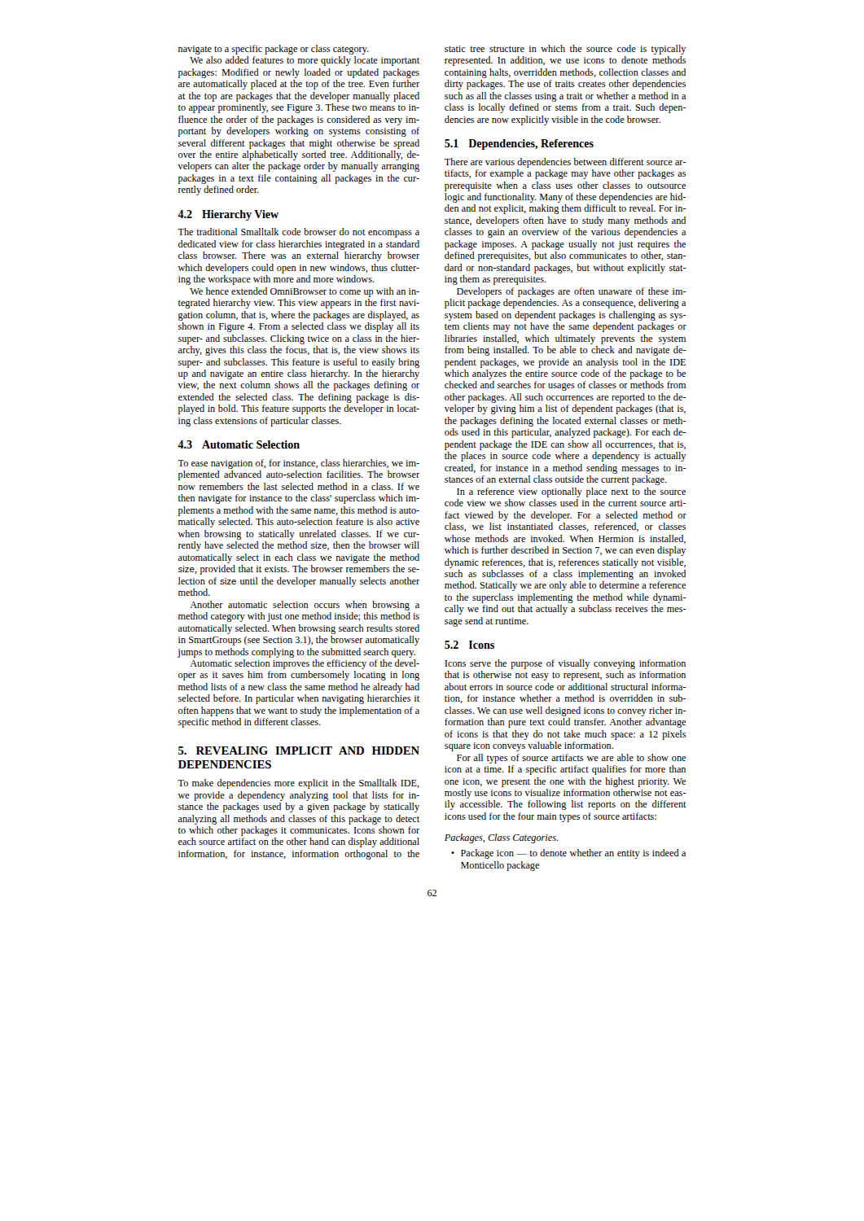navigate to a specific package or class category.
We also added features to more quickly locate important packages: Modified or newly loaded or updated packages are automatically placed at the top of the tree. Even further at the top are packages that the developer manually placed to appear prominently, see Figure 3. These two means to influence the order of the packages is considered as very important by developers working on systems consisting of several different packages that might otherwise be spread over the entire alphabetically sorted tree. Additionally, developers can alter the package order by manually arranging packages in a text file containing all packages in the currently defined order.
4.2 Hierarchy View
The traditional Smalltalk code browser do not encompass a dedicated view for class hierarchies integrated in a standard class browser. There was an external hierarchy browser which developers could open in new windows, thus cluttering the workspace with more and more windows.
We hence extended OmniBrowser to come up with an integrated hierarchy view. This view appears in the first navigation column, that is, where the packages are displayed, as shown in Figure 4. From a selected class we display all its super- and subclasses. Clicking twice on a class in the hierarchy, gives this class the focus, that is, the view shows its super- and subclasses. This feature is useful to easily bring up and navigate an entire class hierarchy. In the hierarchy view, the next column shows all the packages defining or extended the selected class. The defining package is displayed in bold. This feature supports the developer in locating class extensions of particular classes.
4.3 Automatic Selection
To ease navigation of, for instance, class hierarchies, we implemented advanced auto-selection facilities. The browser now remembers the last selected method in a class. If we then navigate for instance to the class' superclass which implements a method with the same name, this method is automatically selected. This auto-selection feature is also active when browsing to statically unrelated classes. If we currently have selected the method size, then the browser will automatically select in each class we navigate the method size, provided that it exists. The browser remembers the selection of size until the developer manually selects another method.
Another automatic selection occurs when browsing a method category with just one method inside; this method is automatically selected. When browsing search results stored in SmartGroups (see Section 3.1), the browser automatically jumps to methods complying to the submitted search query.
Automatic selection improves the efficiency of the developer as it saves him from cumbersomely locating in long method lists of a new class the same method he already had selected before. In particular when navigating hierarchies it often happens that we want to study the implementation of a specific method in different classes.
5. REVEALING IMPLICIT AND HIDDEN DEPENDENCIES
To make dependencies more explicit in the Smalltalk IDE, we provide a dependency analyzing tool that lists for instance the packages used by a given package by statically analyzing all methods and classes of this package to detect to which other packages it communicates. Icons shown for each source artifact on the other hand can display additional information, for instance, information orthogonal to the static tree structure in which the source code is typically represented. In addition, we use icons to denote methods containing halts, overridden methods, collection classes and dirty packages. The use of traits creates other dependencies such as all the classes using a trait or whether a method in a class is locally defined or stems from a trait. Such dependencies are now explicitly visible in the code browser.
5.1 Dependencies, References
There are various dependencies between different source artifacts, for example a package may have other packages as prerequisite when a class uses other classes to outsource logic and functionality. Many of these dependencies are hidden and not explicit, making them difficult to reveal. For instance, developers often have to study many methods and classes to gain an overview of the various dependencies a package imposes. A package usually not just requires the defined prerequisites, but also communicates to other, standard or non-standard packages, but without explicitly stating them as prerequisites.
Developers of packages are often unaware of these implicit package dependencies. As a consequence, delivering a system based on dependent packages is challenging as system clients may not have the same dependent packages or libraries installed, which ultimately prevents the system from being installed. To be able to check and navigate dependent packages, we provide an analysis tool in the IDE which analyzes the entire source code of the package to be checked and searches for usages of classes or methods from other packages. All such occurrences are reported to the developer by giving him a list of dependent packages (that is, the packages defining the located external classes or methods used in this particular, analyzed package). For each dependent package the IDE can show all occurrences, that is, the places in source code where a dependency is actually created, for instance in a method sending messages to instances of an external class outside the current package.
In a reference view optionally place next to the source code view we show classes used in the current source artifact viewed by the developer. For a selected method or class, we list instantiated classes, referenced, or classes whose methods are invoked. When Hermion is installed, which is further described in Section 7, we can even display dynamic references, that is, references statically not visible, such as subclasses of a class implementing an invoked method. Statically we are only able to determine a reference to the superclass implementing the method while dynamically we find out that actually a subclass receives the message send at runtime.
5.2 Icons
Icons serve the purpose of visually conveying information that is otherwise not easy to represent, such as information about errors in source code or additional structural information, for instance whether a method is overridden in subclasses. We can use well designed icons to convey richer information than pure text could transfer. Another advantage of icons is that they do not take much space: a 12 pixels square icon conveys valuable information.
For all types of source artifacts we are able to show one icon at a time. If a specific artifact qualifies for more than one icon, we present the one with the highest priority. We mostly use icons to visualize information otherwise not easily accessible. The following list reports on the different icons used for the four main types of source artifacts:
Packages, Class Categories.
Package icon — to denote whether an entity is indeed a Monticello package
62